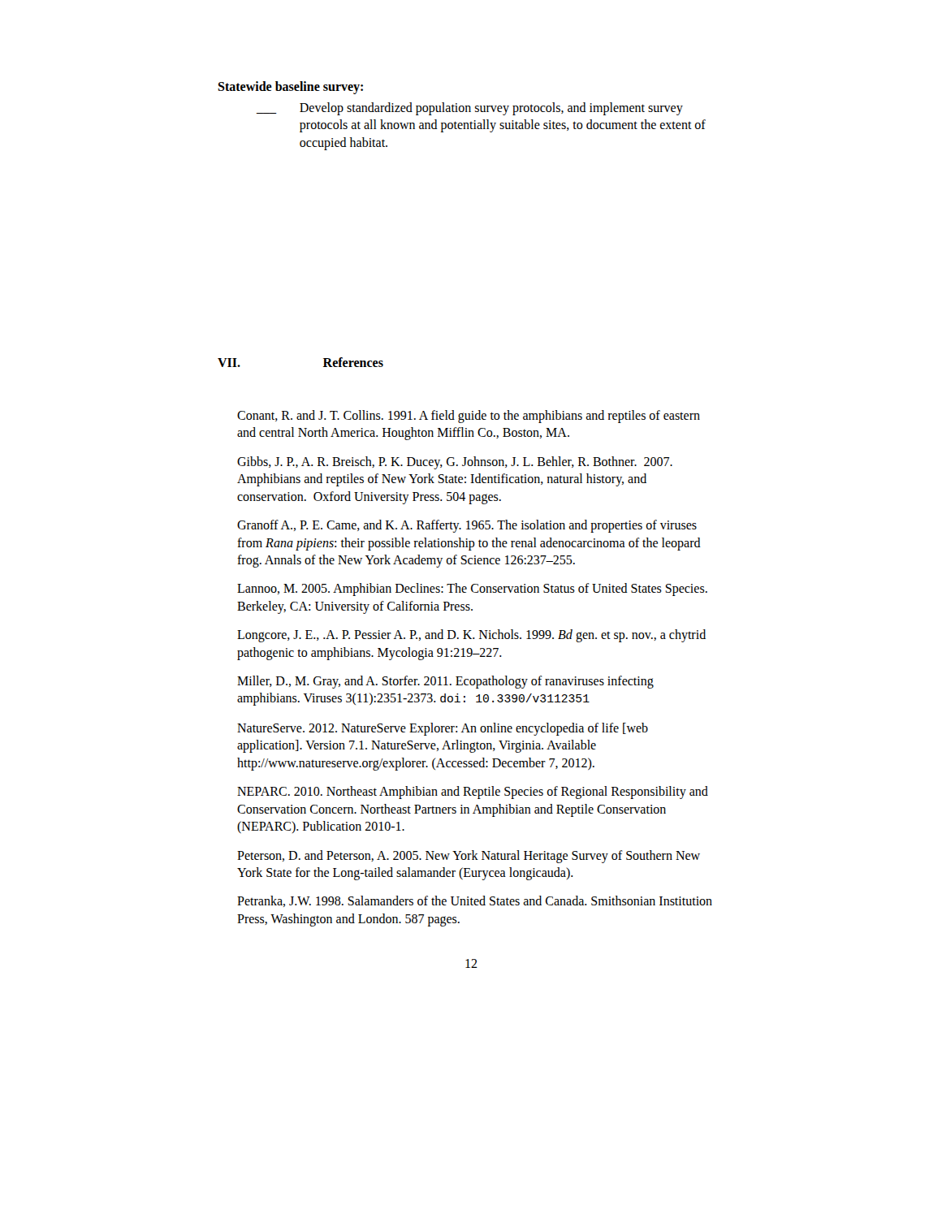Statewide baseline survey:
___ Develop standardized population survey protocols, and implement survey protocols at all known and potentially suitable sites, to document the extent of occupied habitat.
VII. References
Conant, R. and J. T. Collins. 1991. A field guide to the amphibians and reptiles of eastern and central North America. Houghton Mifflin Co., Boston, MA.
Gibbs, J. P., A. R. Breisch, P. K. Ducey, G. Johnson, J. L. Behler, R. Bothner. 2007. Amphibians and reptiles of New York State: Identification, natural history, and conservation. Oxford University Press. 504 pages.
Granoff A., P. E. Came, and K. A. Rafferty. 1965. The isolation and properties of viruses from Rana pipiens: their possible relationship to the renal adenocarcinoma of the leopard frog. Annals of the New York Academy of Science 126:237–255.
Lannoo, M. 2005. Amphibian Declines: The Conservation Status of United States Species. Berkeley, CA: University of California Press.
Longcore, J. E., .A. P. Pessier A. P., and D. K. Nichols. 1999. Bd gen. et sp. nov., a chytrid pathogenic to amphibians. Mycologia 91:219–227.
Miller, D., M. Gray, and A. Storfer. 2011. Ecopathology of ranaviruses infecting amphibians. Viruses 3(11):2351-2373. doi: 10.3390/v3112351
NatureServe. 2012. NatureServe Explorer: An online encyclopedia of life [web application]. Version 7.1. NatureServe, Arlington, Virginia. Available http://www.natureserve.org/explorer. (Accessed: December 7, 2012).
NEPARC. 2010. Northeast Amphibian and Reptile Species of Regional Responsibility and Conservation Concern. Northeast Partners in Amphibian and Reptile Conservation (NEPARC). Publication 2010-1.
Peterson, D. and Peterson, A. 2005. New York Natural Heritage Survey of Southern New York State for the Long-tailed salamander (Eurycea longicauda).
Petranka, J.W. 1998. Salamanders of the United States and Canada. Smithsonian Institution Press, Washington and London. 587 pages.
12